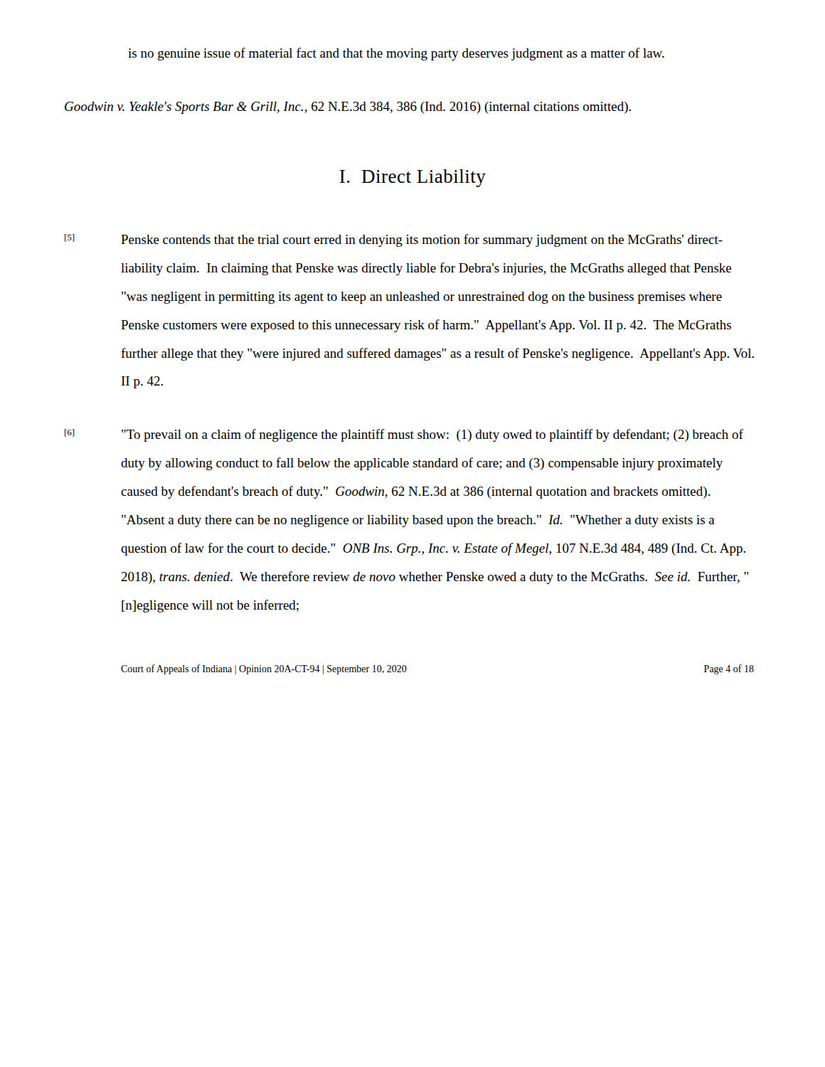is no genuine issue of material fact and that the moving party deserves judgment as a matter of law.
Goodwin v. Yeakle's Sports Bar & Grill, Inc., 62 N.E.3d 384, 386 (Ind. 2016) (internal citations omitted).
I. Direct Liability
[5] Penske contends that the trial court erred in denying its motion for summary judgment on the McGraths' direct-liability claim. In claiming that Penske was directly liable for Debra's injuries, the McGraths alleged that Penske "was negligent in permitting its agent to keep an unleashed or unrestrained dog on the business premises where Penske customers were exposed to this unnecessary risk of harm." Appellant's App. Vol. II p. 42. The McGraths further allege that they "were injured and suffered damages" as a result of Penske's negligence. Appellant's App. Vol. II p. 42.
[6] "To prevail on a claim of negligence the plaintiff must show: (1) duty owed to plaintiff by defendant; (2) breach of duty by allowing conduct to fall below the applicable standard of care; and (3) compensable injury proximately caused by defendant's breach of duty." Goodwin, 62 N.E.3d at 386 (internal quotation and brackets omitted). "Absent a duty there can be no negligence or liability based upon the breach." Id. "Whether a duty exists is a question of law for the court to decide." ONB Ins. Grp., Inc. v. Estate of Megel, 107 N.E.3d 484, 489 (Ind. Ct. App. 2018), trans. denied. We therefore review de novo whether Penske owed a duty to the McGraths. See id. Further, "[n]egligence will not be inferred;
Court of Appeals of Indiana | Opinion 20A-CT-94 | September 10, 2020 Page 4 of 18